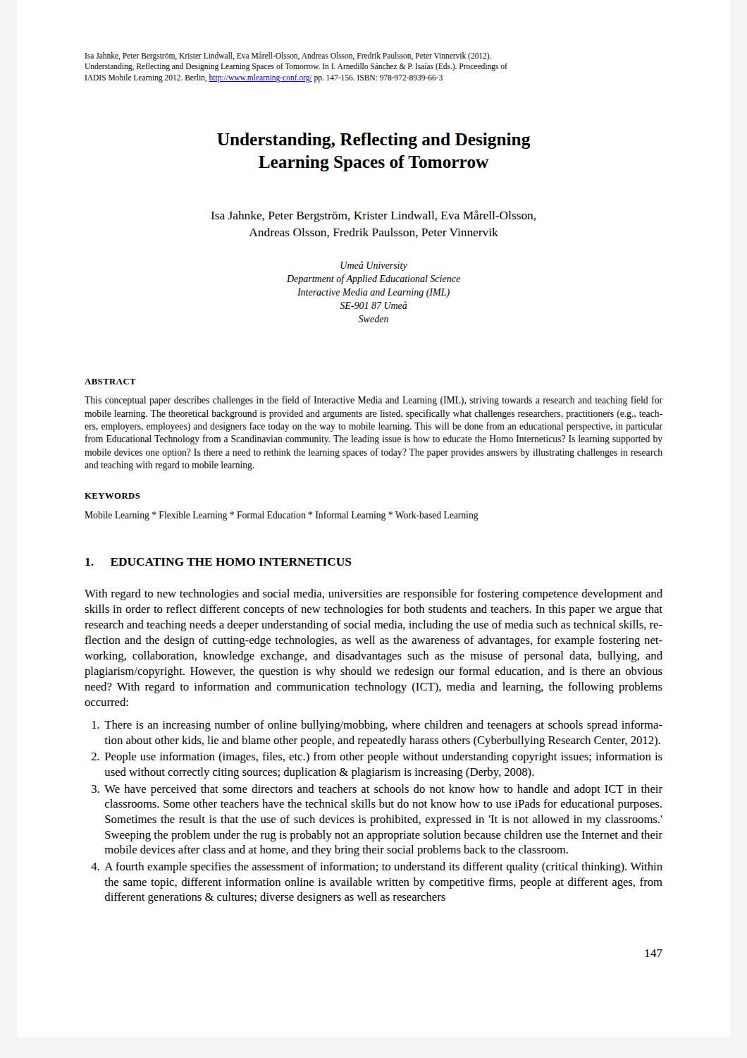Isa Jahnke, Peter Bergström, Krister Lindwall, Eva Mårell-Olsson, Andreas Olsson, Fredrik Paulsson, Peter Vinnervik (2012).
Understanding, Reflecting and Designing Learning Spaces of Tomorrow. In I. Arnedillo Sánchez & P. Isaías (Eds.). Proceedings of
IADIS Mobile Learning 2012. Berlin, http://www.mlearning-conf.org/ pp. 147-156. ISBN: 978-972-8939-66-3
Understanding, Reflecting and Designing
Learning Spaces of Tomorrow
Isa Jahnke, Peter Bergström, Krister Lindwall, Eva Mårell-Olsson,
Andreas Olsson, Fredrik Paulsson, Peter Vinnervik
Umeå University
Department of Applied Educational Science
Interactive Media and Learning (IML)
SE-901 87 Umeå
Sweden
ABSTRACT
This conceptual paper describes challenges in the field of Interactive Media and Learning (IML), striving towards a research and teaching field for mobile learning. The theoretical background is provided and arguments are listed, specifically what challenges researchers, practitioners (e.g., teachers, employers, employees) and designers face today on the way to mobile learning. This will be done from an educational perspective, in particular from Educational Technology from a Scandinavian community. The leading issue is how to educate the Homo Interneticus? Is learning supported by mobile devices one option? Is there a need to rethink the learning spaces of today? The paper provides answers by illustrating challenges in research and teaching with regard to mobile learning.
KEYWORDS
Mobile Learning * Flexible Learning * Formal Education * Informal Learning * Work-based Learning
1. EDUCATING THE HOMO INTERNETICUS
With regard to new technologies and social media, universities are responsible for fostering competence development and skills in order to reflect different concepts of new technologies for both students and teachers. In this paper we argue that research and teaching needs a deeper understanding of social media, including the use of media such as technical skills, reflection and the design of cutting-edge technologies, as well as the awareness of advantages, for example fostering networking, collaboration, knowledge exchange, and disadvantages such as the misuse of personal data, bullying, and plagiarism/copyright. However, the question is why should we redesign our formal education, and is there an obvious need? With regard to information and communication technology (ICT), media and learning, the following problems occurred:
There is an increasing number of online bullying/mobbing, where children and teenagers at schools spread information about other kids, lie and blame other people, and repeatedly harass others (Cyberbullying Research Center, 2012).
People use information (images, files, etc.) from other people without understanding copyright issues; information is used without correctly citing sources; duplication & plagiarism is increasing (Derby, 2008).
We have perceived that some directors and teachers at schools do not know how to handle and adopt ICT in their classrooms. Some other teachers have the technical skills but do not know how to use iPads for educational purposes. Sometimes the result is that the use of such devices is prohibited, expressed in 'It is not allowed in my classrooms.' Sweeping the problem under the rug is probably not an appropriate solution because children use the Internet and their mobile devices after class and at home, and they bring their social problems back to the classroom.
A fourth example specifies the assessment of information; to understand its different quality (critical thinking). Within the same topic, different information online is available written by competitive firms, people at different ages, from different generations & cultures; diverse designers as well as researchers
147